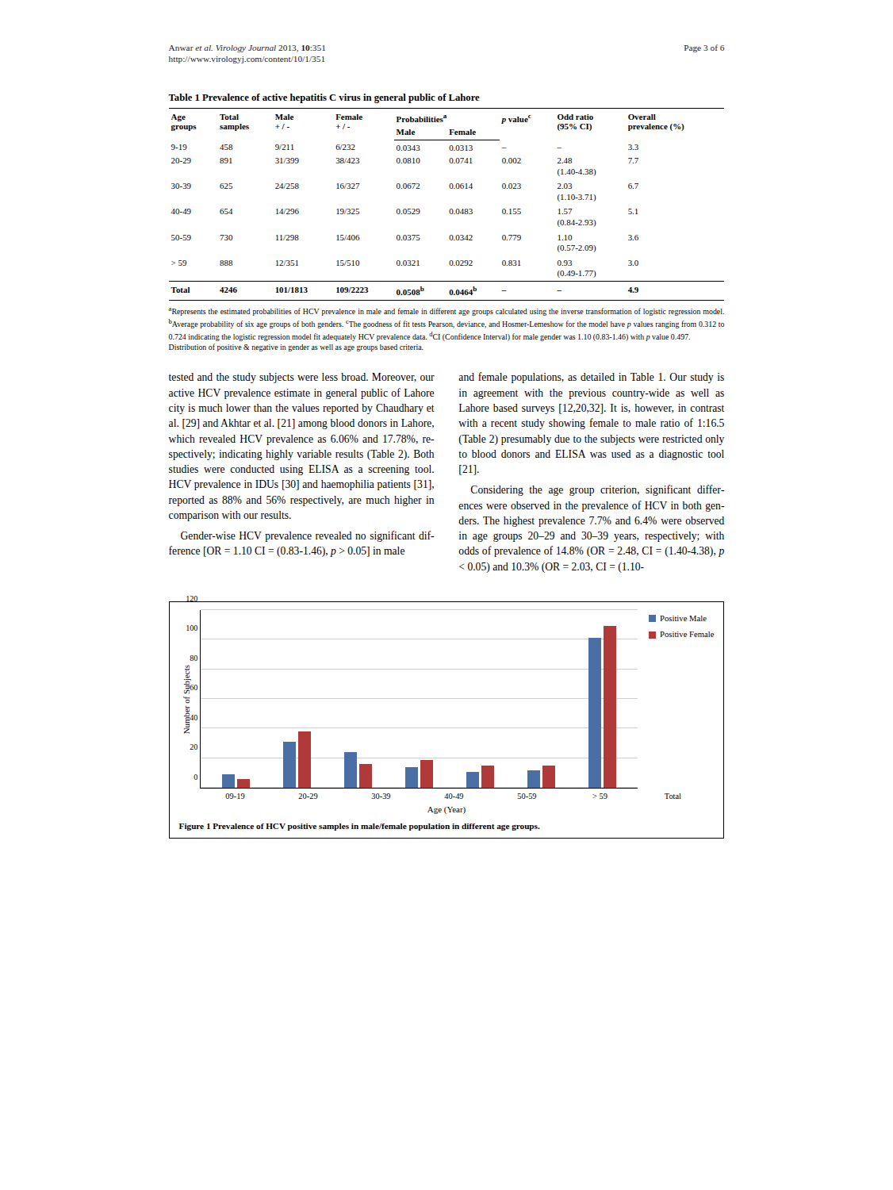Anwar et al. Virology Journal 2013, 10:351
http://www.virologyj.com/content/10/1/351
Page 3 of 6
Table 1 Prevalence of active hepatitis C virus in general public of Lahore
| Age groups | Total samples | Male + / - | Female + / - | Probabilities a | p value c | Odd ratio (95% CI) | Overall prevalence (%) |
| --- | --- | --- | --- | --- | --- | --- | --- |
| Male | Female |
| 9-19 | 458 | 9/211 | 6/232 | 0.0343 | 0.0313 | – | – | 3.3 |
| 20-29 | 891 | 31/399 | 38/423 | 0.0810 | 0.0741 | 0.002 | 2.48 | 7.7 |
| | | | | | | | (1.40-4.38) | |
| 30-39 | 625 | 24/258 | 16/327 | 0.0672 | 0.0614 | 0.023 | 2.03 | 6.7 |
| | | | | | | | (1.10-3.71) | |
| 40-49 | 654 | 14/296 | 19/325 | 0.0529 | 0.0483 | 0.155 | 1.57 | 5.1 |
| | | | | | | | (0.84-2.93) | |
| 50-59 | 730 | 11/298 | 15/406 | 0.0375 | 0.0342 | 0.779 | 1.10 | 3.6 |
| | | | | | | | (0.57-2.09) | |
| > 59 | 888 | 12/351 | 15/510 | 0.0321 | 0.0292 | 0.831 | 0.93 | 3.0 |
| | | | | | | | (0.49-1.77) | |
| Total | 4246 | 101/1813 | 109/2223 | 0.0508 b | 0.0464 b | – | – | 4.9 |
aRepresents the estimated probabilities of HCV prevalence in male and female in different age groups calculated using the inverse transformation of logistic regression model. bAverage probability of six age groups of both genders. cThe goodness of fit tests Pearson, deviance, and Hosmer-Lemeshow for the model have p values ranging from 0.312 to 0.724 indicating the logistic regression model fit adequately HCV prevalence data. dCI (Confidence Interval) for male gender was 1.10 (0.83-1.46) with p value 0.497.
Distribution of positive & negative in gender as well as age groups based criteria.
tested and the study subjects were less broad. Moreover, our active HCV prevalence estimate in general public of Lahore city is much lower than the values reported by Chaudhary et al. [29] and Akhtar et al. [21] among blood donors in Lahore, which revealed HCV prevalence as 6.06% and 17.78%, respectively; indicating highly variable results (Table 2). Both studies were conducted using ELISA as a screening tool. HCV prevalence in IDUs [30] and haemophilia patients [31], reported as 88% and 56% respectively, are much higher in comparison with our results.
Gender-wise HCV prevalence revealed no significant difference [OR = 1.10 CI = (0.83-1.46), p > 0.05] in male
and female populations, as detailed in Table 1. Our study is in agreement with the previous country-wide as well as Lahore based surveys [12,20,32]. It is, however, in contrast with a recent study showing female to male ratio of 1:16.5 (Table 2) presumably due to the subjects were restricted only to blood donors and ELISA was used as a diagnostic tool [21].
Considering the age group criterion, significant differences were observed in the prevalence of HCV in both genders. The highest prevalence 7.7% and 6.4% were observed in age groups 20–29 and 30–39 years, respectively; with odds of prevalence of 14.8% (OR = 2.48, CI = (1.40-4.38), p < 0.05) and 10.3% (OR = 2.03, CI = (1.10-
Number of Subjects
0
20
40
60
80
100
120
Positive Male
Positive Female
09-19 20-29 30-39 40-49 50-59 > 59 Total
Age (Year)
Figure 1 Prevalence of HCV positive samples in male/female population in different age groups.